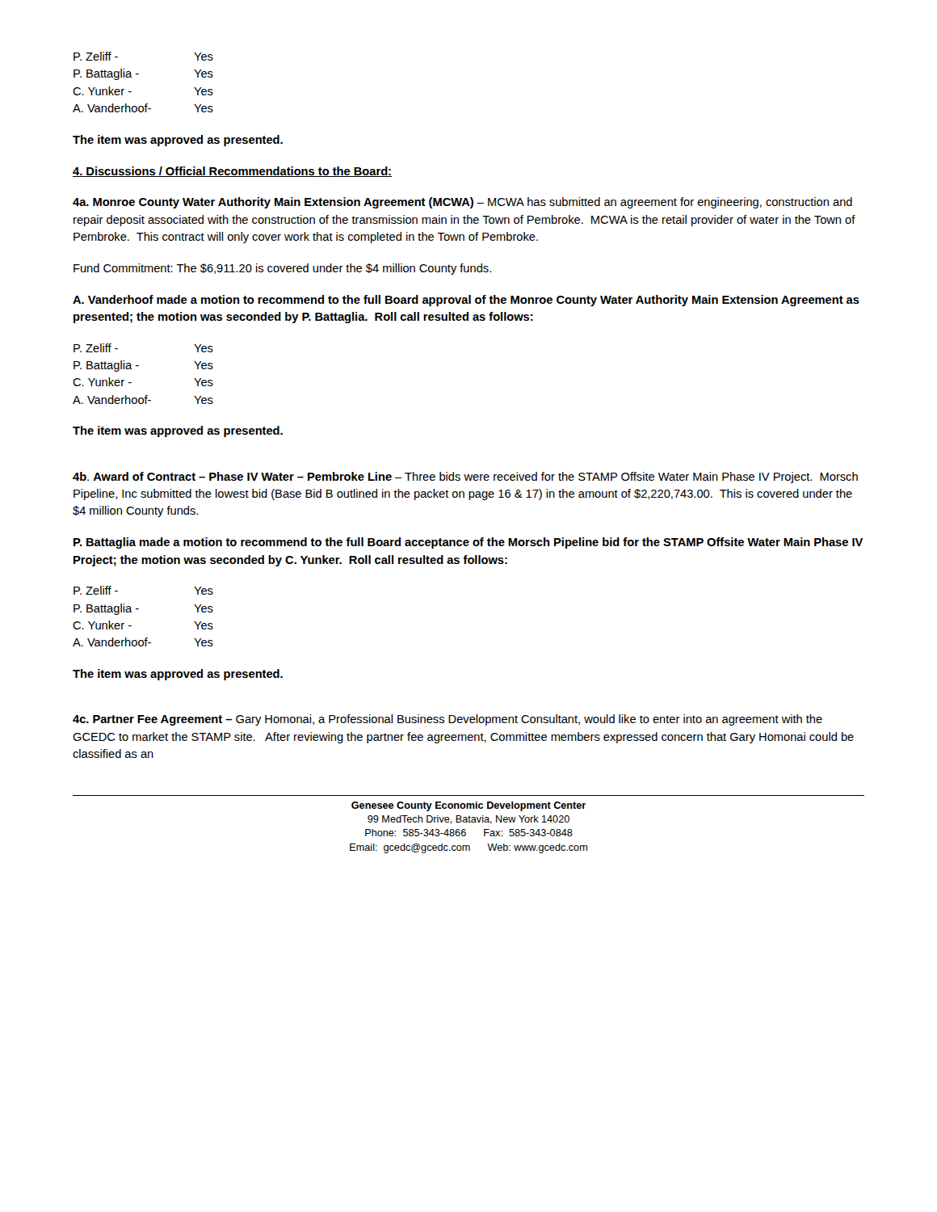P. Zeliff -Yes P. Battaglia -Yes C. Yunker -Yes A. Vanderhoof-Yes
The item was approved as presented.
4. Discussions / Official Recommendations to the Board:
4a. Monroe County Water Authority Main Extension Agreement (MCWA) – MCWA has submitted an agreement for engineering, construction and repair deposit associated with the construction of the transmission main in the Town of Pembroke. MCWA is the retail provider of water in the Town of Pembroke. This contract will only cover work that is completed in the Town of Pembroke.
Fund Commitment: The $6,911.20 is covered under the $4 million County funds.
A. Vanderhoof made a motion to recommend to the full Board approval of the Monroe County Water Authority Main Extension Agreement as presented; the motion was seconded by P. Battaglia. Roll call resulted as follows:
P. Zeliff -Yes P. Battaglia -Yes C. Yunker -Yes A. Vanderhoof-Yes
The item was approved as presented.
4b. Award of Contract – Phase IV Water – Pembroke Line – Three bids were received for the STAMP Offsite Water Main Phase IV Project. Morsch Pipeline, Inc submitted the lowest bid (Base Bid B outlined in the packet on page 16 & 17) in the amount of $2,220,743.00. This is covered under the $4 million County funds.
P. Battaglia made a motion to recommend to the full Board acceptance of the Morsch Pipeline bid for the STAMP Offsite Water Main Phase IV Project; the motion was seconded by C. Yunker. Roll call resulted as follows:
P. Zeliff -Yes P. Battaglia -Yes C. Yunker -Yes A. Vanderhoof-Yes
The item was approved as presented.
4c. Partner Fee Agreement – Gary Homonai, a Professional Business Development Consultant, would like to enter into an agreement with the GCEDC to market the STAMP site. After reviewing the partner fee agreement, Committee members expressed concern that Gary Homonai could be classified as an
Genesee County Economic Development Center
99 MedTech Drive, Batavia, New York 14020
Phone: 585-343-4866 Fax: 585-343-0848
Email: gcedc@gcedc.com Web: www.gcedc.com